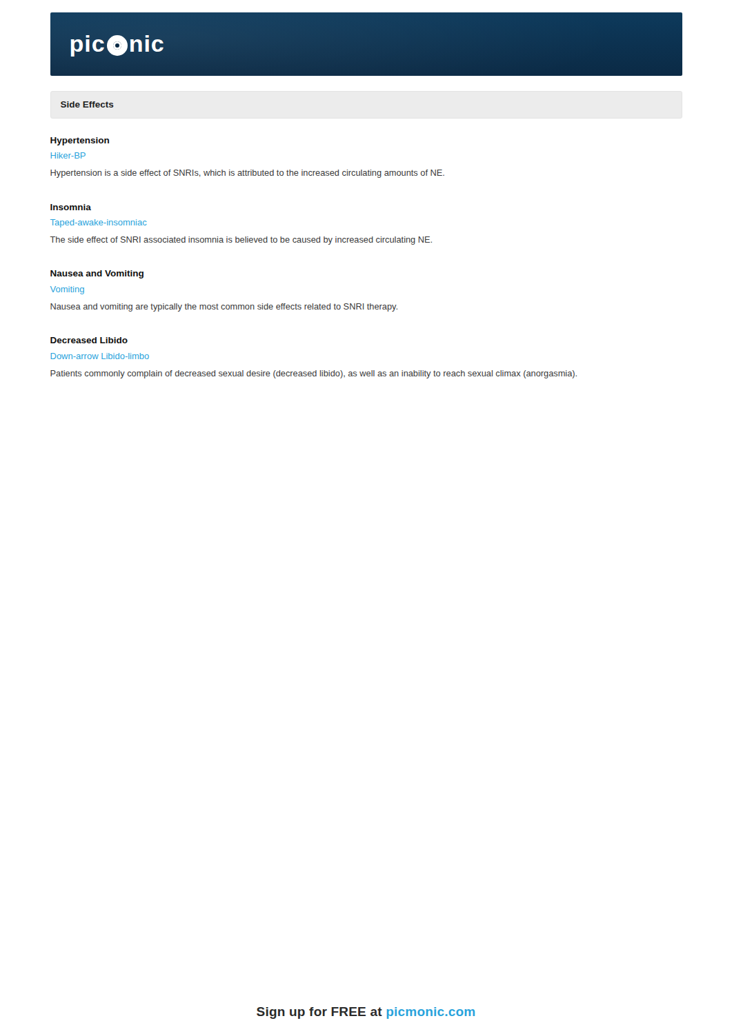pic nic
Side Effects
Hypertension
Hiker-BP
Hypertension is a side effect of SNRIs, which is attributed to the increased circulating amounts of NE.
Insomnia
Taped-awake-insomniac
The side effect of SNRI associated insomnia is believed to be caused by increased circulating NE.
Nausea and Vomiting
Vomiting
Nausea and vomiting are typically the most common side effects related to SNRI therapy.
Decreased Libido
Down-arrow Libido-limbo
Patients commonly complain of decreased sexual desire (decreased libido), as well as an inability to reach sexual climax (anorgasmia).
Sign up for FREE at picmonic.com